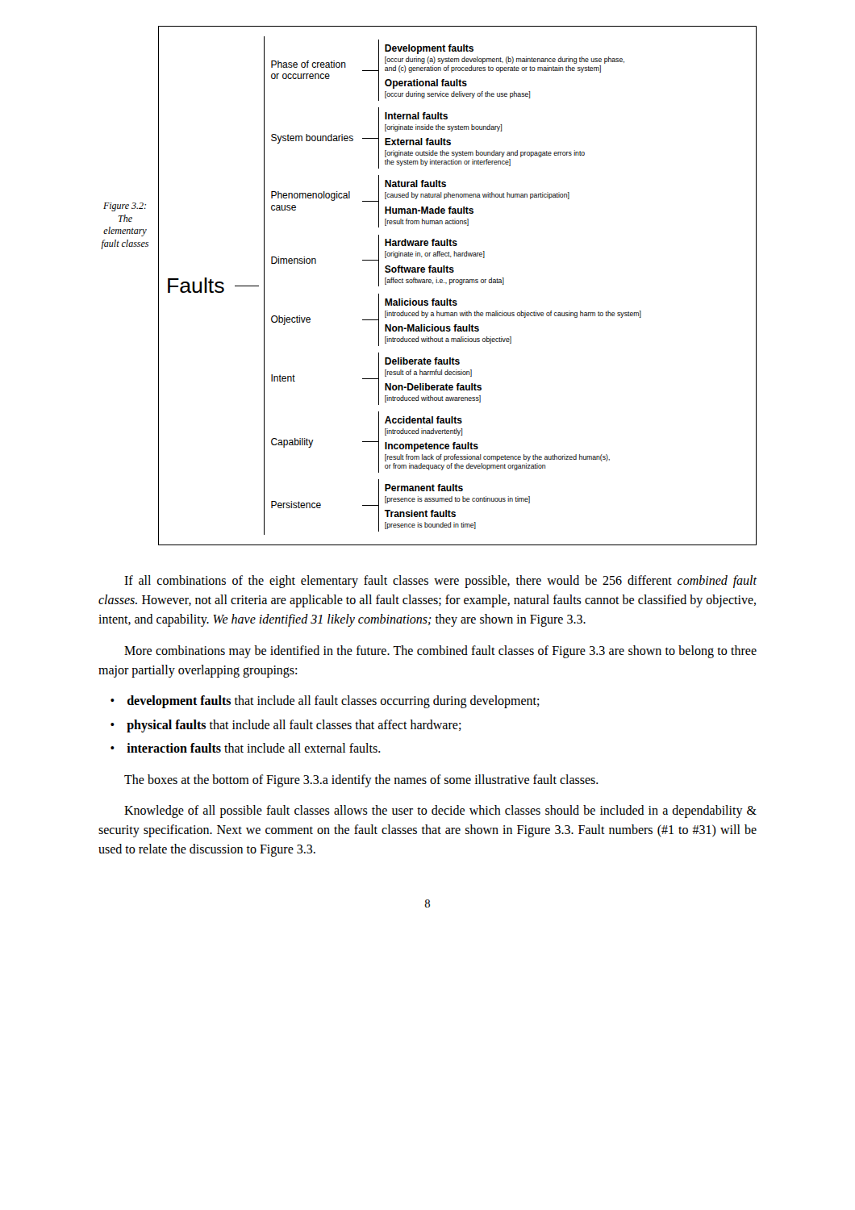Figure 3.2: The elementary fault classes
Faults
Phase of creation
or occurrence
Development faults [occur during (a) system development, (b) maintenance during the use phase,
and (c) generation of procedures to operate or to maintain the system]
Operational faults [occur during service delivery of the use phase]
System boundaries
Internal faults [originate inside the system boundary]
External faults [originate outside the system boundary and propagate errors into
the system by interaction or interference]
Phenomenological cause
Natural faults [caused by natural phenomena without human participation]
Human-Made faults [result from human actions]
Dimension
Hardware faults [originate in, or affect, hardware]
Software faults [affect software, i.e., programs or data]
Objective
Malicious faults [introduced by a human with the malicious objective of causing harm to the system]
Non-Malicious faults [introduced without a malicious objective]
Intent
Deliberate faults [result of a harmful decision]
Non-Deliberate faults [introduced without awareness]
Capability
Accidental faults [introduced inadvertently]
Incompetence faults [result from lack of professional competence by the authorized human(s),
or from inadequacy of the development organization
Persistence
Permanent faults [presence is assumed to be continuous in time]
Transient faults [presence is bounded in time]
If all combinations of the eight elementary fault classes were possible, there would be 256 different combined fault classes. However, not all criteria are applicable to all fault classes; for example, natural faults cannot be classified by objective, intent, and capability. We have identified 31 likely combinations; they are shown in Figure 3.3.
More combinations may be identified in the future. The combined fault classes of Figure 3.3 are shown to belong to three major partially overlapping groupings:
development faults that include all fault classes occurring during development;
physical faults that include all fault classes that affect hardware;
interaction faults that include all external faults.
The boxes at the bottom of Figure 3.3.a identify the names of some illustrative fault classes.
Knowledge of all possible fault classes allows the user to decide which classes should be included in a dependability & security specification. Next we comment on the fault classes that are shown in Figure 3.3. Fault numbers (#1 to #31) will be used to relate the discussion to Figure 3.3.
8